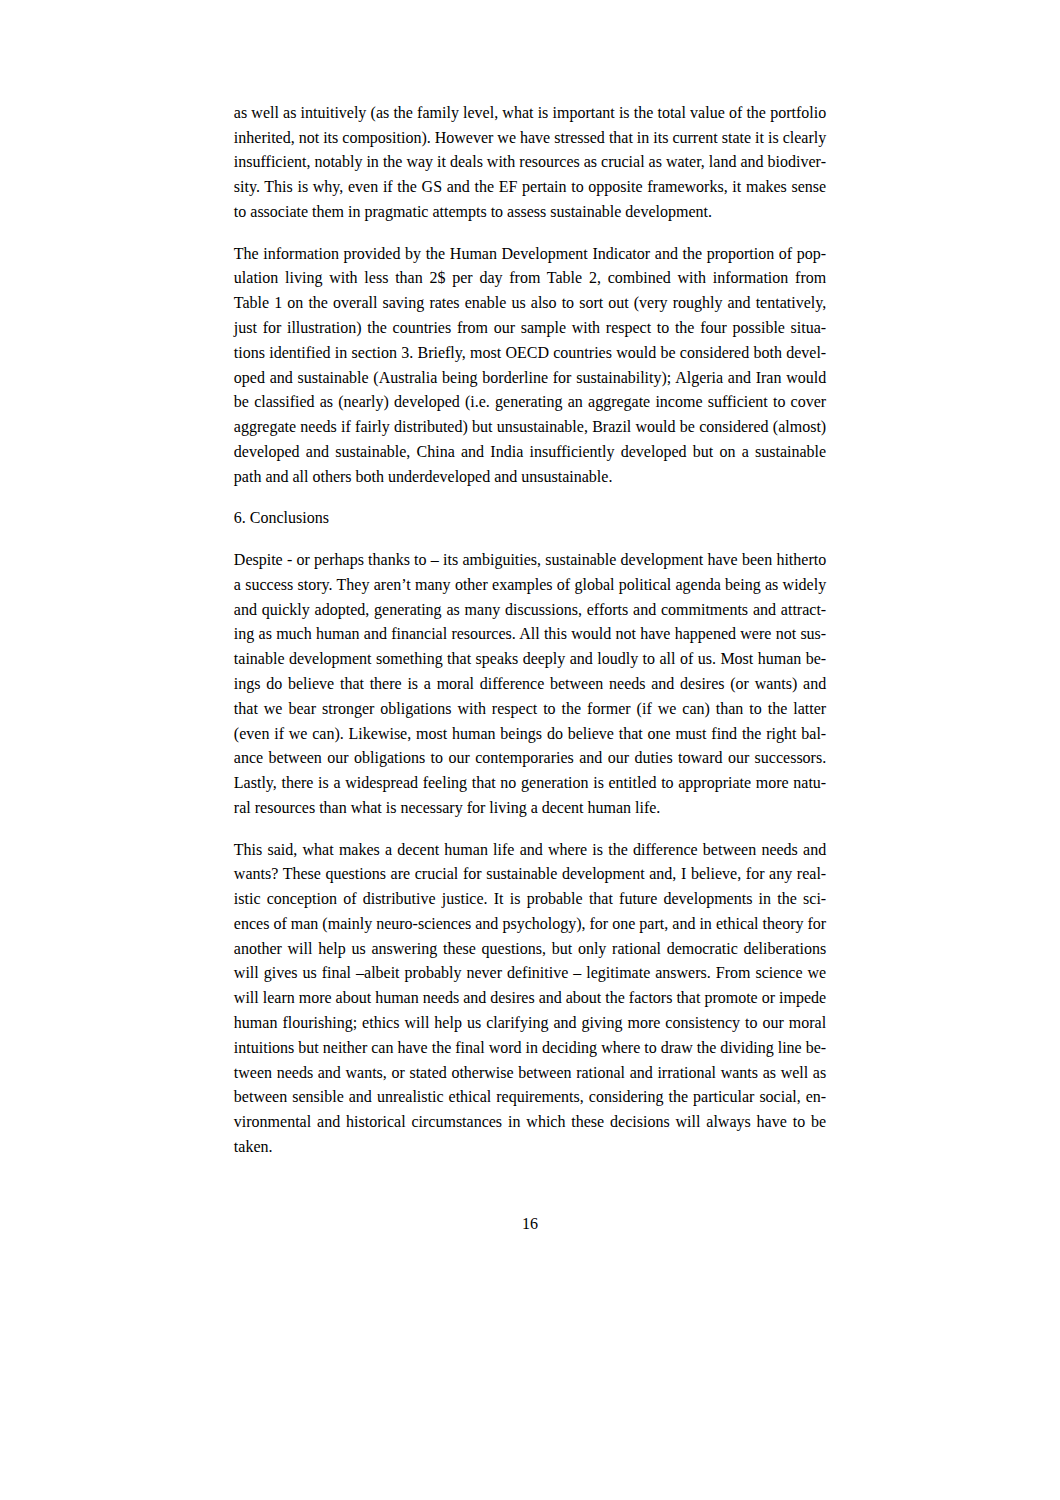as well as intuitively (as the family level, what is important is the total value of the portfolio inherited, not its composition). However we have stressed that in its current state it is clearly insufficient, notably in the way it deals with resources as crucial as water, land and biodiversity. This is why, even if the GS and the EF pertain to opposite frameworks, it makes sense to associate them in pragmatic attempts to assess sustainable development.
The information provided by the Human Development Indicator and the proportion of population living with less than 2$ per day from Table 2, combined with information from Table 1 on the overall saving rates enable us also to sort out (very roughly and tentatively, just for illustration) the countries from our sample with respect to the four possible situations identified in section 3. Briefly, most OECD countries would be considered both developed and sustainable (Australia being borderline for sustainability); Algeria and Iran would be classified as (nearly) developed (i.e. generating an aggregate income sufficient to cover aggregate needs if fairly distributed) but unsustainable, Brazil would be considered (almost) developed and sustainable, China and India insufficiently developed but on a sustainable path and all others both underdeveloped and unsustainable.
6. Conclusions
Despite - or perhaps thanks to – its ambiguities, sustainable development have been hitherto a success story. They aren’t many other examples of global political agenda being as widely and quickly adopted, generating as many discussions, efforts and commitments and attracting as much human and financial resources. All this would not have happened were not sustainable development something that speaks deeply and loudly to all of us. Most human beings do believe that there is a moral difference between needs and desires (or wants) and that we bear stronger obligations with respect to the former (if we can) than to the latter (even if we can). Likewise, most human beings do believe that one must find the right balance between our obligations to our contemporaries and our duties toward our successors. Lastly, there is a widespread feeling that no generation is entitled to appropriate more natural resources than what is necessary for living a decent human life.
This said, what makes a decent human life and where is the difference between needs and wants? These questions are crucial for sustainable development and, I believe, for any realistic conception of distributive justice. It is probable that future developments in the sciences of man (mainly neuro-sciences and psychology), for one part, and in ethical theory for another will help us answering these questions, but only rational democratic deliberations will gives us final –albeit probably never definitive – legitimate answers. From science we will learn more about human needs and desires and about the factors that promote or impede human flourishing; ethics will help us clarifying and giving more consistency to our moral intuitions but neither can have the final word in deciding where to draw the dividing line between needs and wants, or stated otherwise between rational and irrational wants as well as between sensible and unrealistic ethical requirements, considering the particular social, environmental and historical circumstances in which these decisions will always have to be taken.
16